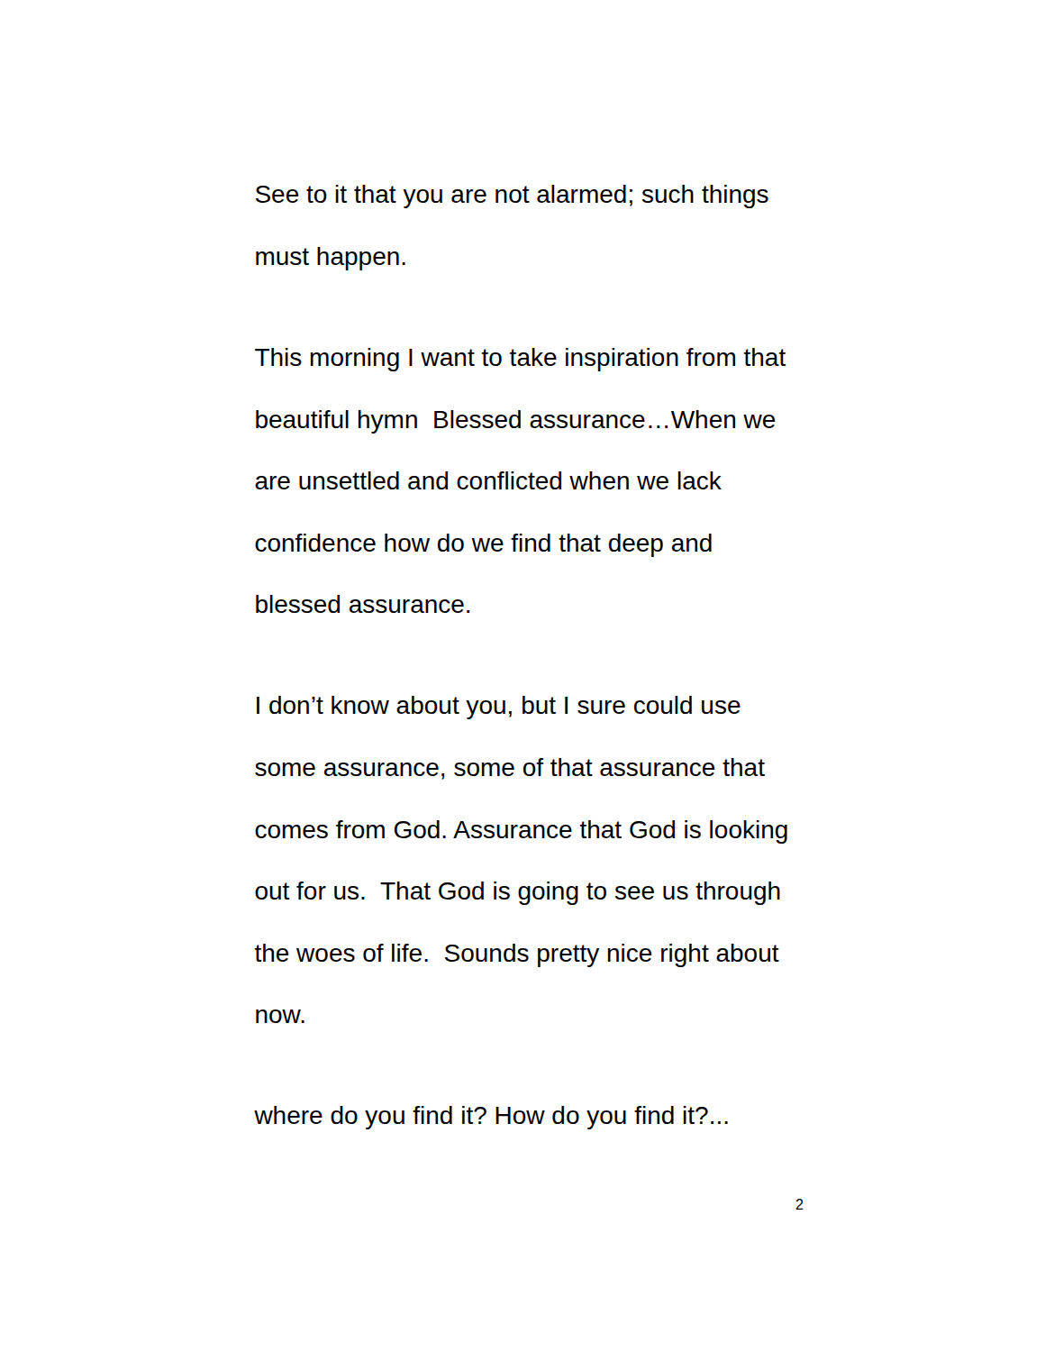See to it that you are not alarmed; such things must happen.
This morning I want to take inspiration from that beautiful hymn Blessed assurance…When we are unsettled and conflicted when we lack confidence how do we find that deep and blessed assurance.
I don’t know about you, but I sure could use some assurance, some of that assurance that comes from God. Assurance that God is looking out for us. That God is going to see us through the woes of life. Sounds pretty nice right about now.
where do you find it? How do you find it?...
2